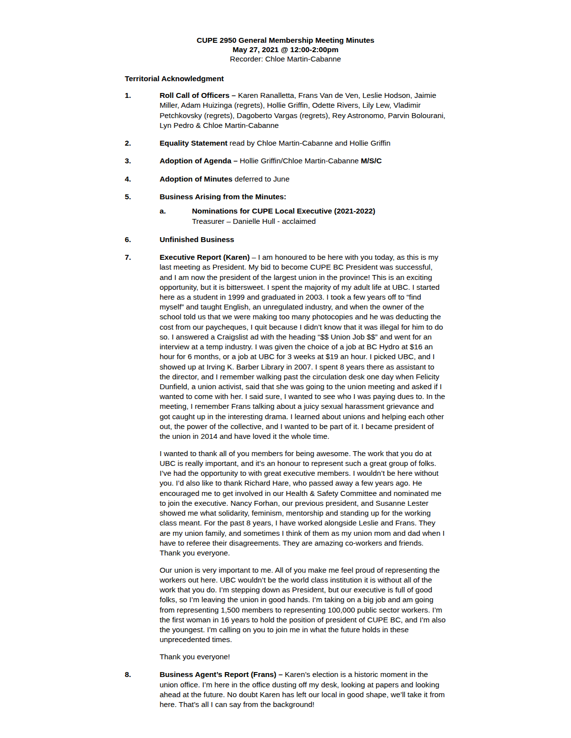CUPE 2950 General Membership Meeting Minutes
May 27, 2021 @ 12:00-2:00pm
Recorder: Chloe Martin-Cabanne
Territorial Acknowledgment
1. Roll Call of Officers – Karen Ranalletta, Frans Van de Ven, Leslie Hodson, Jaimie Miller, Adam Huizinga (regrets), Hollie Griffin, Odette Rivers, Lily Lew, Vladimir Petchkovsky (regrets), Dagoberto Vargas (regrets), Rey Astronomo, Parvin Bolourani, Lyn Pedro & Chloe Martin-Cabanne
2. Equality Statement read by Chloe Martin-Cabanne and Hollie Griffin
3. Adoption of Agenda – Hollie Griffin/Chloe Martin-Cabanne M/S/C
4. Adoption of Minutes deferred to June
5. Business Arising from the Minutes:
a. Nominations for CUPE Local Executive (2021-2022) Treasurer – Danielle Hull - acclaimed
6. Unfinished Business
7.
Executive Report (Karen) – I am honoured to be here with you today, as this is my last meeting as President. My bid to become CUPE BC President was successful, and I am now the president of the largest union in the province! This is an exciting opportunity, but it is bittersweet. I spent the majority of my adult life at UBC. I started here as a student in 1999 and graduated in 2003. I took a few years off to “find myself” and taught English, an unregulated industry, and when the owner of the school told us that we were making too many photocopies and he was deducting the cost from our paycheques, I quit because I didn’t know that it was illegal for him to do so. I answered a Craigslist ad with the heading “$$ Union Job $$” and went for an interview at a temp industry. I was given the choice of a job at BC Hydro at $16 an hour for 6 months, or a job at UBC for 3 weeks at $19 an hour. I picked UBC, and I showed up at Irving K. Barber Library in 2007. I spent 8 years there as assistant to the director, and I remember walking past the circulation desk one day when Felicity Dunfield, a union activist, said that she was going to the union meeting and asked if I wanted to come with her. I said sure, I wanted to see who I was paying dues to. In the meeting, I remember Frans talking about a juicy sexual harassment grievance and got caught up in the interesting drama. I learned about unions and helping each other out, the power of the collective, and I wanted to be part of it. I became president of the union in 2014 and have loved it the whole time.
I wanted to thank all of you members for being awesome. The work that you do at UBC is really important, and it’s an honour to represent such a great group of folks. I’ve had the opportunity to with great executive members. I wouldn’t be here without you. I’d also like to thank Richard Hare, who passed away a few years ago. He encouraged me to get involved in our Health & Safety Committee and nominated me to join the executive. Nancy Forhan, our previous president, and Susanne Lester showed me what solidarity, feminism, mentorship and standing up for the working class meant. For the past 8 years, I have worked alongside Leslie and Frans. They are my union family, and sometimes I think of them as my union mom and dad when I have to referee their disagreements. They are amazing co-workers and friends. Thank you everyone.
Our union is very important to me. All of you make me feel proud of representing the workers out here. UBC wouldn’t be the world class institution it is without all of the work that you do. I’m stepping down as President, but our executive is full of good folks, so I’m leaving the union in good hands. I’m taking on a big job and am going from representing 1,500 members to representing 100,000 public sector workers. I’m the first woman in 16 years to hold the position of president of CUPE BC, and I’m also the youngest. I’m calling on you to join me in what the future holds in these unprecedented times.
Thank you everyone!
8. Business Agent’s Report (Frans) – Karen’s election is a historic moment in the union office. I’m here in the office dusting off my desk, looking at papers and looking ahead at the future. No doubt Karen has left our local in good shape, we’ll take it from here. That’s all I can say from the background!